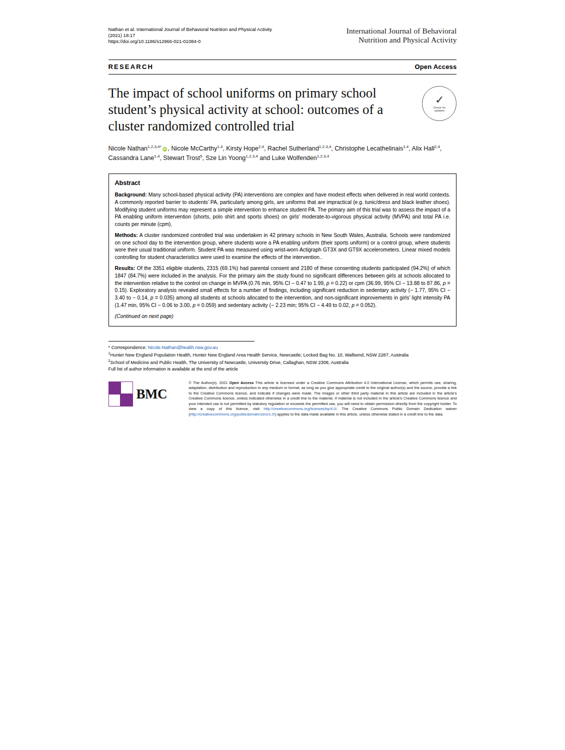Nathan et al. International Journal of Behavioral Nutrition and Physical Activity
(2021) 18:17
https://doi.org/10.1186/s12966-021-01084-0
International Journal of Behavioral
Nutrition and Physical Activity
RESEARCH
Open Access
✓
Check for
updates
The impact of school uniforms on primary school student’s physical activity at school: outcomes of a cluster randomized controlled trial
Nicole Nathan1,2,3,4* , Nicole McCarthy1,4, Kirsty Hope2,4, Rachel Sutherland1,2,3,4, Christophe Lecathelinais1,4, Alix Hall2,4, Cassandra Lane1,4, Stewart Trost5, Sze Lin Yoong1,2,3,4 and Luke Wolfenden1,2,3,4
Abstract
Background: Many school-based physical activity (PA) interventions are complex and have modest effects when delivered in real world contexts. A commonly reported barrier to students’ PA, particularly among girls, are uniforms that are impractical (e.g. tunic/dress and black leather shoes). Modifying student uniforms may represent a simple intervention to enhance student PA. The primary aim of this trial was to assess the impact of a PA enabling uniform intervention (shorts, polo shirt and sports shoes) on girls’ moderate-to-vigorous physical activity (MVPA) and total PA i.e. counts per minute (cpm).
Methods: A cluster randomized controlled trial was undertaken in 42 primary schools in New South Wales, Australia. Schools were randomized on one school day to the intervention group, where students wore a PA enabling uniform (their sports uniform) or a control group, where students wore their usual traditional uniform. Student PA was measured using wrist-worn Actigraph GT3X and GT9X accelerometers. Linear mixed models controlling for student characteristics were used to examine the effects of the intervention..
Results: Of the 3351 eligible students, 2315 (69.1%) had parental consent and 2180 of these consenting students participated (94.2%) of which 1847 (84.7%) were included in the analysis. For the primary aim the study found no significant differences between girls at schools allocated to the intervention relative to the control on change in MVPA (0.76 min, 95% CI − 0.47 to 1.99, p = 0.22) or cpm (36.99, 95% CI − 13.88 to 87.86, p = 0.15). Exploratory analysis revealed small effects for a number of findings, including significant reduction in sedentary activity (− 1.77, 95% CI − 3.40 to − 0.14, p = 0.035) among all students at schools allocated to the intervention, and non-significant improvements in girls’ light intensity PA (1.47 min, 95% CI − 0.06 to 3.00, p = 0.059) and sedentary activity (− 2.23 min; 95% CI − 4.49 to 0.02, p = 0.052).
(Continued on next page)
* Correspondence: Nicole.Nathan@health.nsw.gov.au
1Hunter New England Population Health, Hunter New England Area Health Service, Newcastle; Locked Bag No. 10, Wallsend, NSW 2287, Australia
2School of Medicine and Public Health, The University of Newcastle, University Drive, Callaghan, NSW 2308, Australia
Full list of author information is available at the end of the article
BMC
© The Author(s). 2021 Open Access This article is licensed under a Creative Commons Attribution 4.0 International License, which permits use, sharing, adaptation, distribution and reproduction in any medium or format, as long as you give appropriate credit to the original author(s) and the source, provide a link to the Creative Commons licence, and indicate if changes were made. The images or other third party material in this article are included in the article's Creative Commons licence, unless indicated otherwise in a credit line to the material. If material is not included in the article's Creative Commons licence and your intended use is not permitted by statutory regulation or exceeds the permitted use, you will need to obtain permission directly from the copyright holder. To view a copy of this licence, visit http://creativecommons.org/licenses/by/4.0/. The Creative Commons Public Domain Dedication waiver (http://creativecommons.org/publicdomain/zero/1.0/) applies to the data made available in this article, unless otherwise stated in a credit line to the data.